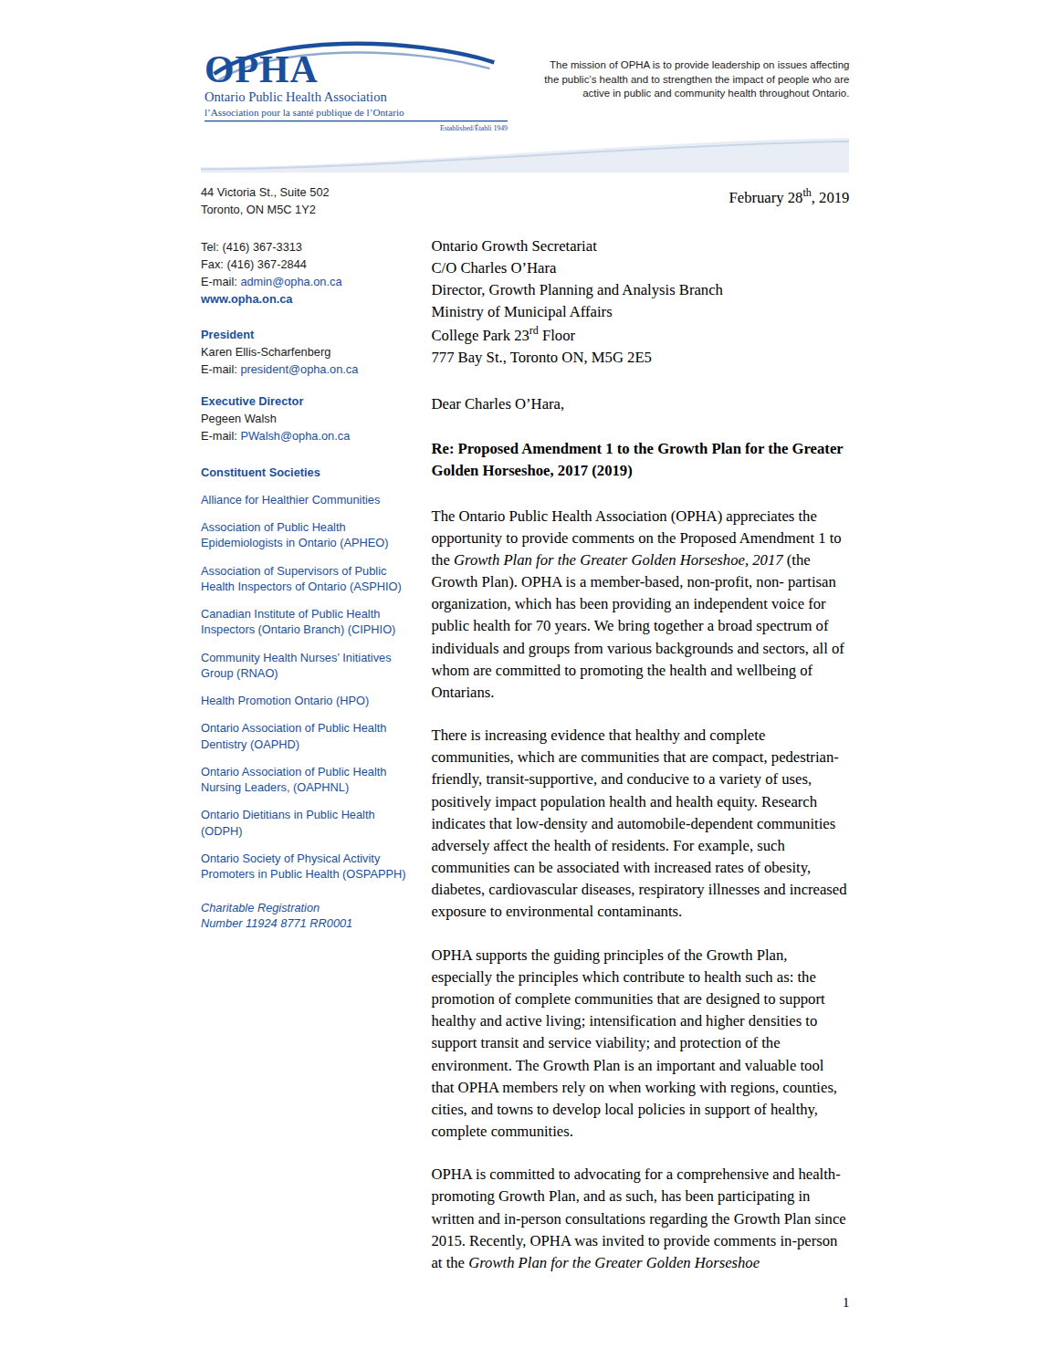OPHA Ontario Public Health Association l’Association pour la santé publique de l’Ontario Established/Établi 1949
The mission of OPHA is to provide leadership on issues affecting the public’s health and to strengthen the impact of people who are active in public and community health throughout Ontario.
44 Victoria St., Suite 502
Toronto, ON M5C 1Y2
Tel: (416) 367-3313
Fax: (416) 367-2844
E-mail: admin@opha.on.ca
www.opha.on.ca
President
Karen Ellis-Scharfenberg
E-mail: president@opha.on.ca
Executive Director
Pegeen Walsh
E-mail: PWalsh@opha.on.ca
Constituent Societies
Alliance for Healthier Communities
Association of Public Health Epidemiologists in Ontario (APHEO)
Association of Supervisors of Public Health Inspectors of Ontario (ASPHIO)
Canadian Institute of Public Health Inspectors (Ontario Branch) (CIPHIO)
Community Health Nurses’ Initiatives Group (RNAO)
Health Promotion Ontario (HPO)
Ontario Association of Public Health Dentistry (OAPHD)
Ontario Association of Public Health Nursing Leaders, (OAPHNL)
Ontario Dietitians in Public Health (ODPH)
Ontario Society of Physical Activity Promoters in Public Health (OSPAPPH)
Charitable Registration
Number 11924 8771 RR0001
February 28th, 2019
Ontario Growth Secretariat
C/O Charles O’Hara
Director, Growth Planning and Analysis Branch
Ministry of Municipal Affairs
College Park 23rd Floor
777 Bay St., Toronto ON, M5G 2E5
Dear Charles O’Hara,
Re: Proposed Amendment 1 to the Growth Plan for the Greater Golden Horseshoe, 2017 (2019)
The Ontario Public Health Association (OPHA) appreciates the opportunity to provide comments on the Proposed Amendment 1 to the Growth Plan for the Greater Golden Horseshoe, 2017 (the Growth Plan). OPHA is a member-based, non-profit, non- partisan organization, which has been providing an independent voice for public health for 70 years. We bring together a broad spectrum of individuals and groups from various backgrounds and sectors, all of whom are committed to promoting the health and wellbeing of Ontarians.
There is increasing evidence that healthy and complete communities, which are communities that are compact, pedestrian-friendly, transit-supportive, and conducive to a variety of uses, positively impact population health and health equity. Research indicates that low-density and automobile-dependent communities adversely affect the health of residents. For example, such communities can be associated with increased rates of obesity, diabetes, cardiovascular diseases, respiratory illnesses and increased exposure to environmental contaminants.
OPHA supports the guiding principles of the Growth Plan, especially the principles which contribute to health such as: the promotion of complete communities that are designed to support healthy and active living; intensification and higher densities to support transit and service viability; and protection of the environment. The Growth Plan is an important and valuable tool that OPHA members rely on when working with regions, counties, cities, and towns to develop local policies in support of healthy, complete communities.
OPHA is committed to advocating for a comprehensive and health-promoting Growth Plan, and as such, has been participating in written and in-person consultations regarding the Growth Plan since 2015. Recently, OPHA was invited to provide comments in-person at the Growth Plan for the Greater Golden Horseshoe
1